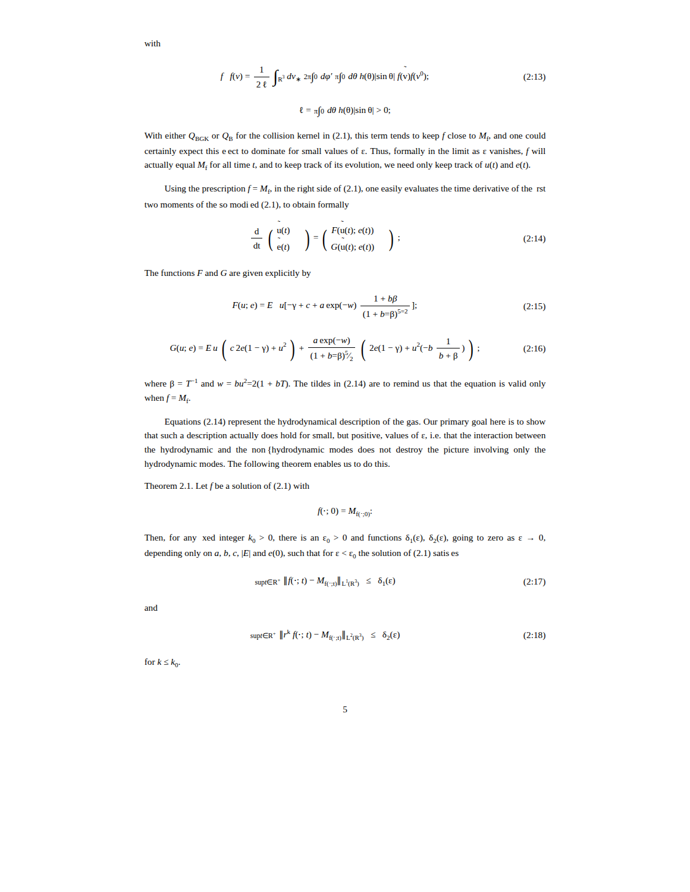with
f f(v) = 12 ℓ ∫R3 dv∗ 2π∫0 dφ′ π∫0 dθ h(θ)|sin θ| f(˜v)f(v 0);
(2:13)
ℓ = π∫0 dθ h(θ)|sin θ| > 0;
With either QBGK or QB for the collision kernel in (2.1), this term tends to keep f close to Mf, and one could certainly expect this e ect to dominate for small values of ε. Thus, formally in the limit as ε vanishes, f will actually equal Mf for all time t, and to keep track of its evolution, we need only keep track of u(t) and e(t).
Using the prescription f = Mf, in the right side of (2.1), one easily evaluates the time derivative of the  rst two moments of the so modi ed (2.1), to obtain formally
ddt ( ˜u(t) ˜e(t) ) = ( F(˜u(t); e(t)) G(˜u(t); e(t)) ) ;
(2:14)
The functions F and G are given explicitly by
F(u; e) = E u[−γ + c + a exp(−w) 1 + bβ(1 + b=β)5=2];
(2:15)
G(u; e) = E u ( c 2e(1 − γ) + u 2 ) + a exp(−w)(1 + b=β)5⁄2 ( 2e(1 − γ) + u 2(−b 1 b + β) ) ;
(2:16)
where β = T−1 and w = bu 2=2(1 + bT). The tildes in (2.14) are to remind us that the equation is valid only when f = Mf.
Equations (2.14) represent the hydrodynamical description of the gas. Our primary goal here is to show that such a description actually does hold for small, but positive, values of ε, i.e. that the interaction between the hydrodynamic and the non {hydrodynamic modes does not destroy the picture involving only the hydrodynamic modes. The following theorem enables us to do this.
Theorem 2.1. Let f be a solution of (2.1) with
f(⋅; 0) = Mf(⋅;0):
Then, for any  xed integer k 0 > 0, there is an ε0 > 0 and functions δ1(ε), δ2(ε), going to zero as ε → 0, depending only on a, b, c, |E| and e(0), such that for ε < ε0 the solution of (2.1) satis es
sup t∈R+ ∥f(⋅; t) − Mf(⋅;t)∥L1(R3) ≤ δ1(ε)
(2:17)
and
sup t∈R+ ∥rk f(⋅; t) − Mf(⋅;t)∥L2(R3) ≤ δ2(ε)
(2:18)
for k ≤ k 0.
5